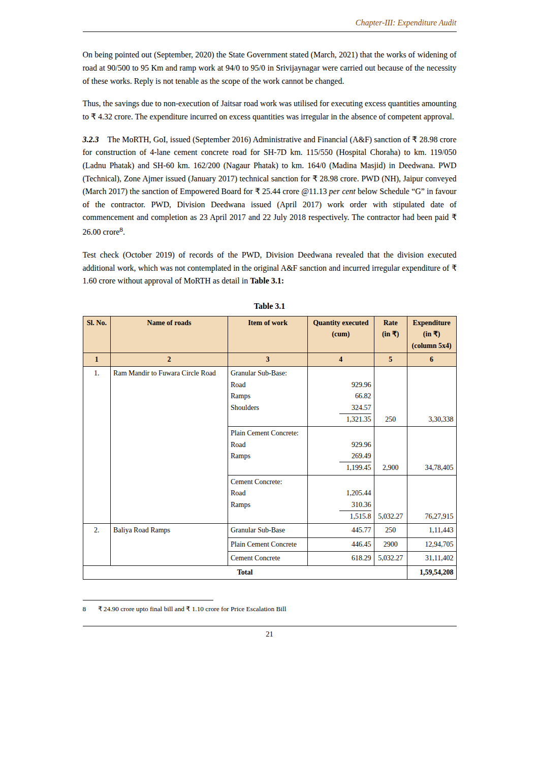Chapter-III: Expenditure Audit
On being pointed out (September, 2020) the State Government stated (March, 2021) that the works of widening of road at 90/500 to 95 Km and ramp work at 94/0 to 95/0 in Srivijaynagar were carried out because of the necessity of these works. Reply is not tenable as the scope of the work cannot be changed.
Thus, the savings due to non-execution of Jaitsar road work was utilised for executing excess quantities amounting to ₹ 4.32 crore. The expenditure incurred on excess quantities was irregular in the absence of competent approval.
3.2.3 The MoRTH, GoI, issued (September 2016) Administrative and Financial (A&F) sanction of ₹ 28.98 crore for construction of 4-lane cement concrete road for SH-7D km. 115/550 (Hospital Choraha) to km. 119/050 (Ladnu Phatak) and SH-60 km. 162/200 (Nagaur Phatak) to km. 164/0 (Madina Masjid) in Deedwana. PWD (Technical), Zone Ajmer issued (January 2017) technical sanction for ₹ 28.98 crore. PWD (NH), Jaipur conveyed (March 2017) the sanction of Empowered Board for ₹ 25.44 crore @11.13 per cent below Schedule “G” in favour of the contractor. PWD, Division Deedwana issued (April 2017) work order with stipulated date of commencement and completion as 23 April 2017 and 22 July 2018 respectively. The contractor had been paid ₹ 26.00 crore8.
Test check (October 2019) of records of the PWD, Division Deedwana revealed that the division executed additional work, which was not contemplated in the original A&F sanction and incurred irregular expenditure of ₹ 1.60 crore without approval of MoRTH as detail in Table 3.1:
Table 3.1
| Sl. No. | Name of roads | Item of work | Quantity executed (cum) | Rate (in ₹ ) | Expenditure (in ₹ ) (column 5x4) |
| --- | --- | --- | --- | --- | --- |
| 1 | 2 | 3 | 4 | 5 | 6 |
| 1. | Ram Mandir to Fuwara Circle Road | Granular Sub-Base: Road Ramps Shoulders | 929.96 66.82 324.57 1,321.35 | 250 | 3,30,338 |
| Plain Cement Concrete: Road Ramps | 929.96 269.49 1,199.45 | 2,900 | 34,78,405 |
| Cement Concrete: Road Ramps | 1,205.44 310.36 1,515.8 | 5,032.27 | 76,27,915 |
| 2. | Baliya Road Ramps | Granular Sub-Base | 445.77 | 250 | 1,11,443 |
| Plain Cement Concrete | 446.45 | 2900 | 12,94,705 |
| Cement Concrete | 618.29 | 5,032.27 | 31,11,402 |
| Total | 1,59,54,208 |
8 ₹ 24.90 crore upto final bill and ₹ 1.10 crore for Price Escalation Bill
21